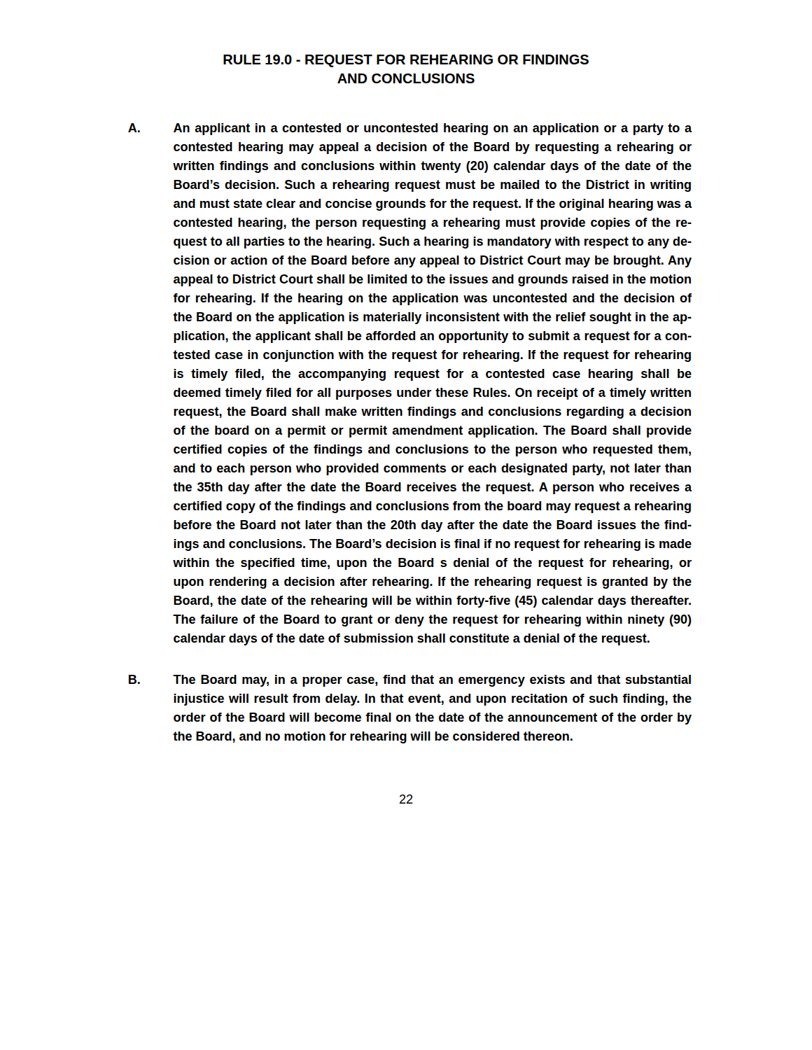RULE 19.0 - REQUEST FOR REHEARING OR FINDINGS
AND CONCLUSIONS
A.
An applicant in a contested or uncontested hearing on an application or a party to a contested hearing may appeal a decision of the Board by requesting a rehearing or written findings and conclusions within twenty (20) calendar days of the date of the Board’s decision. Such a rehearing request must be mailed to the District in writing and must state clear and concise grounds for the request. If the original hearing was a contested hearing, the person requesting a rehearing must provide copies of the request to all parties to the hearing. Such a hearing is mandatory with respect to any decision or action of the Board before any appeal to District Court may be brought. Any appeal to District Court shall be limited to the issues and grounds raised in the motion for rehearing. If the hearing on the application was uncontested and the decision of the Board on the application is materially inconsistent with the relief sought in the application, the applicant shall be afforded an opportunity to submit a request for a contested case in conjunction with the request for rehearing. If the request for rehearing is timely filed, the accompanying request for a contested case hearing shall be deemed timely filed for all purposes under these Rules. On receipt of a timely written request, the Board shall make written findings and conclusions regarding a decision of the board on a permit or permit amendment application. The Board shall provide certified copies of the findings and conclusions to the person who requested them, and to each person who provided comments or each designated party, not later than the 35th day after the date the Board receives the request. A person who receives a certified copy of the findings and conclusions from the board may request a rehearing before the Board not later than the 20th day after the date the Board issues the findings and conclusions. The Board’s decision is final if no request for rehearing is made within the specified time, upon the Board s denial of the request for rehearing, or upon rendering a decision after rehearing. If the rehearing request is granted by the Board, the date of the rehearing will be within forty-five (45) calendar days thereafter. The failure of the Board to grant or deny the request for rehearing within ninety (90) calendar days of the date of submission shall constitute a denial of the request.
B.
The Board may, in a proper case, find that an emergency exists and that substantial injustice will result from delay. In that event, and upon recitation of such finding, the order of the Board will become final on the date of the announcement of the order by the Board, and no motion for rehearing will be considered thereon.
22